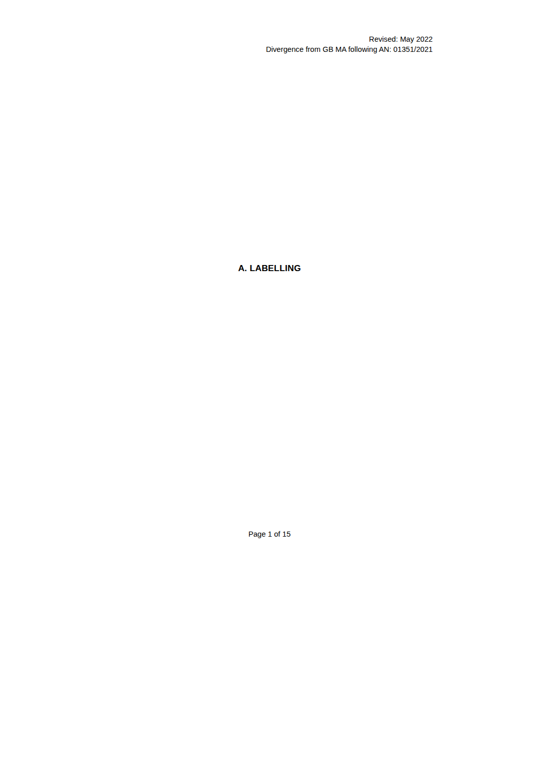Revised: May 2022
Divergence from GB MA following AN: 01351/2021
A. LABELLING
Page 1 of 15